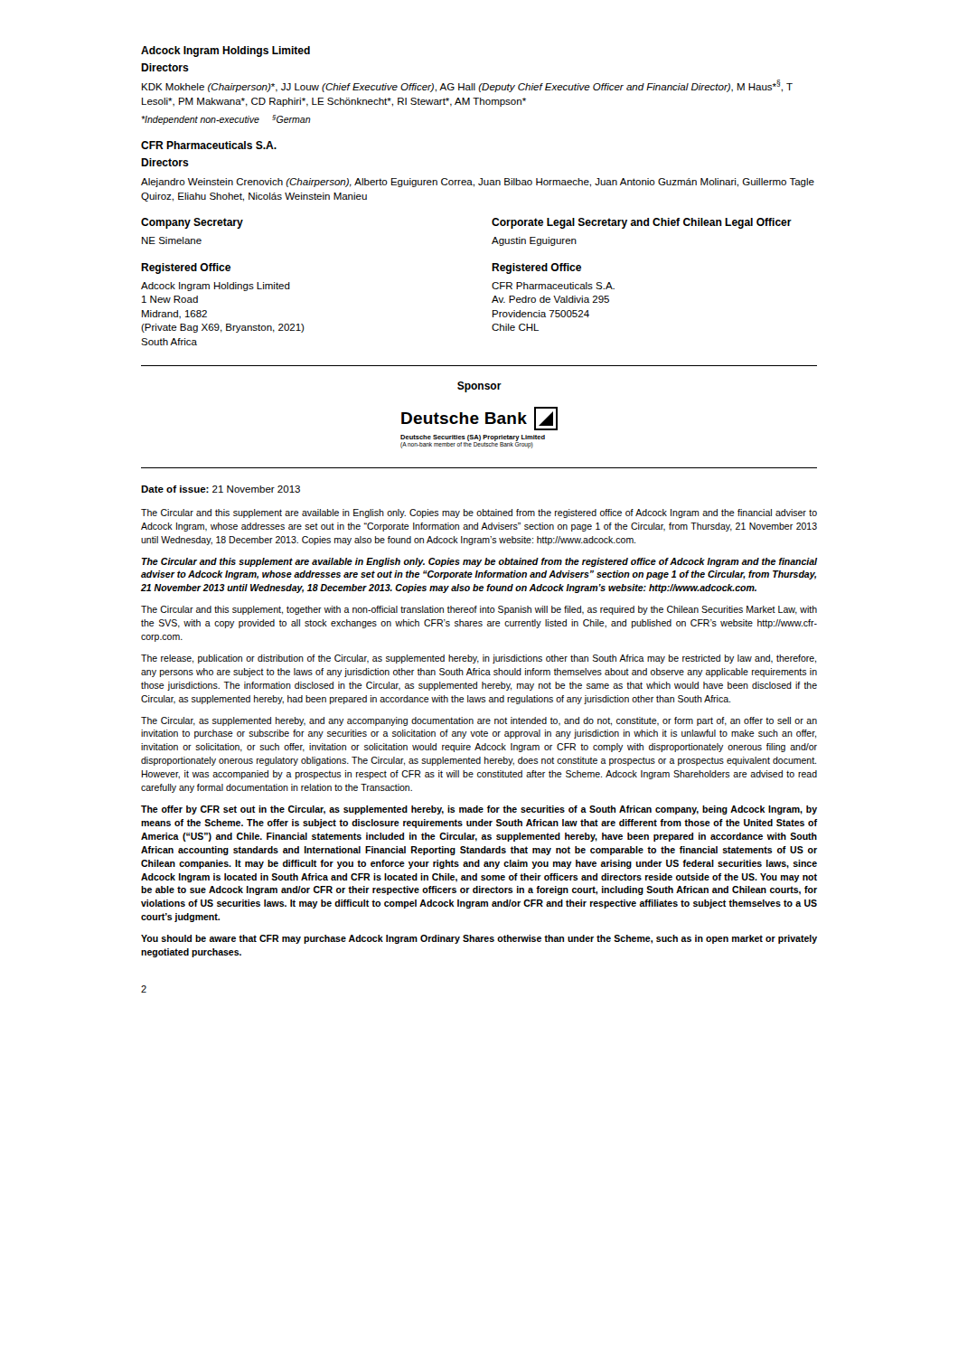Adcock Ingram Holdings Limited
Directors
KDK Mokhele (Chairperson)*, JJ Louw (Chief Executive Officer), AG Hall (Deputy Chief Executive Officer and Financial Director), M Haus*§, T Lesoli*, PM Makwana*, CD Raphiri*, LE Schönknecht*, RI Stewart*, AM Thompson*
*Independent non-executive §German
CFR Pharmaceuticals S.A.
Directors
Alejandro Weinstein Crenovich (Chairperson), Alberto Eguiguren Correa, Juan Bilbao Hormaeche, Juan Antonio Guzmán Molinari, Guillermo Tagle Quiroz, Eliahu Shohet, Nicolás Weinstein Manieu
Company Secretary
NE Simelane
Corporate Legal Secretary and Chief Chilean Legal Officer
Agustin Eguiguren
Registered Office
Adcock Ingram Holdings Limited
1 New Road
Midrand, 1682
(Private Bag X69, Bryanston, 2021)
South Africa
Registered Office
CFR Pharmaceuticals S.A.
Av. Pedro de Valdivia 295
Providencia 7500524
Chile CHL
Sponsor
Deutsche Bank
Deutsche Securities (SA) Proprietary Limited (A non-bank member of the Deutsche Bank Group)
Date of issue: 21 November 2013
The Circular and this supplement are available in English only. Copies may be obtained from the registered office of Adcock Ingram and the financial adviser to Adcock Ingram, whose addresses are set out in the “Corporate Information and Advisers” section on page 1 of the Circular, from Thursday, 21 November 2013 until Wednesday, 18 December 2013. Copies may also be found on Adcock Ingram’s website: http://www.adcock.com.
The Circular and this supplement are available in English only. Copies may be obtained from the registered office of Adcock Ingram and the financial adviser to Adcock Ingram, whose addresses are set out in the “Corporate Information and Advisers” section on page 1 of the Circular, from Thursday, 21 November 2013 until Wednesday, 18 December 2013. Copies may also be found on Adcock Ingram’s website: http://www.adcock.com.
The Circular and this supplement, together with a non-official translation thereof into Spanish will be filed, as required by the Chilean Securities Market Law, with the SVS, with a copy provided to all stock exchanges on which CFR’s shares are currently listed in Chile, and published on CFR’s website http://www.cfr-corp.com.
The release, publication or distribution of the Circular, as supplemented hereby, in jurisdictions other than South Africa may be restricted by law and, therefore, any persons who are subject to the laws of any jurisdiction other than South Africa should inform themselves about and observe any applicable requirements in those jurisdictions. The information disclosed in the Circular, as supplemented hereby, may not be the same as that which would have been disclosed if the Circular, as supplemented hereby, had been prepared in accordance with the laws and regulations of any jurisdiction other than South Africa.
The Circular, as supplemented hereby, and any accompanying documentation are not intended to, and do not, constitute, or form part of, an offer to sell or an invitation to purchase or subscribe for any securities or a solicitation of any vote or approval in any jurisdiction in which it is unlawful to make such an offer, invitation or solicitation, or such offer, invitation or solicitation would require Adcock Ingram or CFR to comply with disproportionately onerous filing and/or disproportionately onerous regulatory obligations. The Circular, as supplemented hereby, does not constitute a prospectus or a prospectus equivalent document. However, it was accompanied by a prospectus in respect of CFR as it will be constituted after the Scheme. Adcock Ingram Shareholders are advised to read carefully any formal documentation in relation to the Transaction.
The offer by CFR set out in the Circular, as supplemented hereby, is made for the securities of a South African company, being Adcock Ingram, by means of the Scheme. The offer is subject to disclosure requirements under South African law that are different from those of the United States of America (“US”) and Chile. Financial statements included in the Circular, as supplemented hereby, have been prepared in accordance with South African accounting standards and International Financial Reporting Standards that may not be comparable to the financial statements of US or Chilean companies. It may be difficult for you to enforce your rights and any claim you may have arising under US federal securities laws, since Adcock Ingram is located in South Africa and CFR is located in Chile, and some of their officers and directors reside outside of the US. You may not be able to sue Adcock Ingram and/or CFR or their respective officers or directors in a foreign court, including South African and Chilean courts, for violations of US securities laws. It may be difficult to compel Adcock Ingram and/or CFR and their respective affiliates to subject themselves to a US court’s judgment.
You should be aware that CFR may purchase Adcock Ingram Ordinary Shares otherwise than under the Scheme, such as in open market or privately negotiated purchases.
2